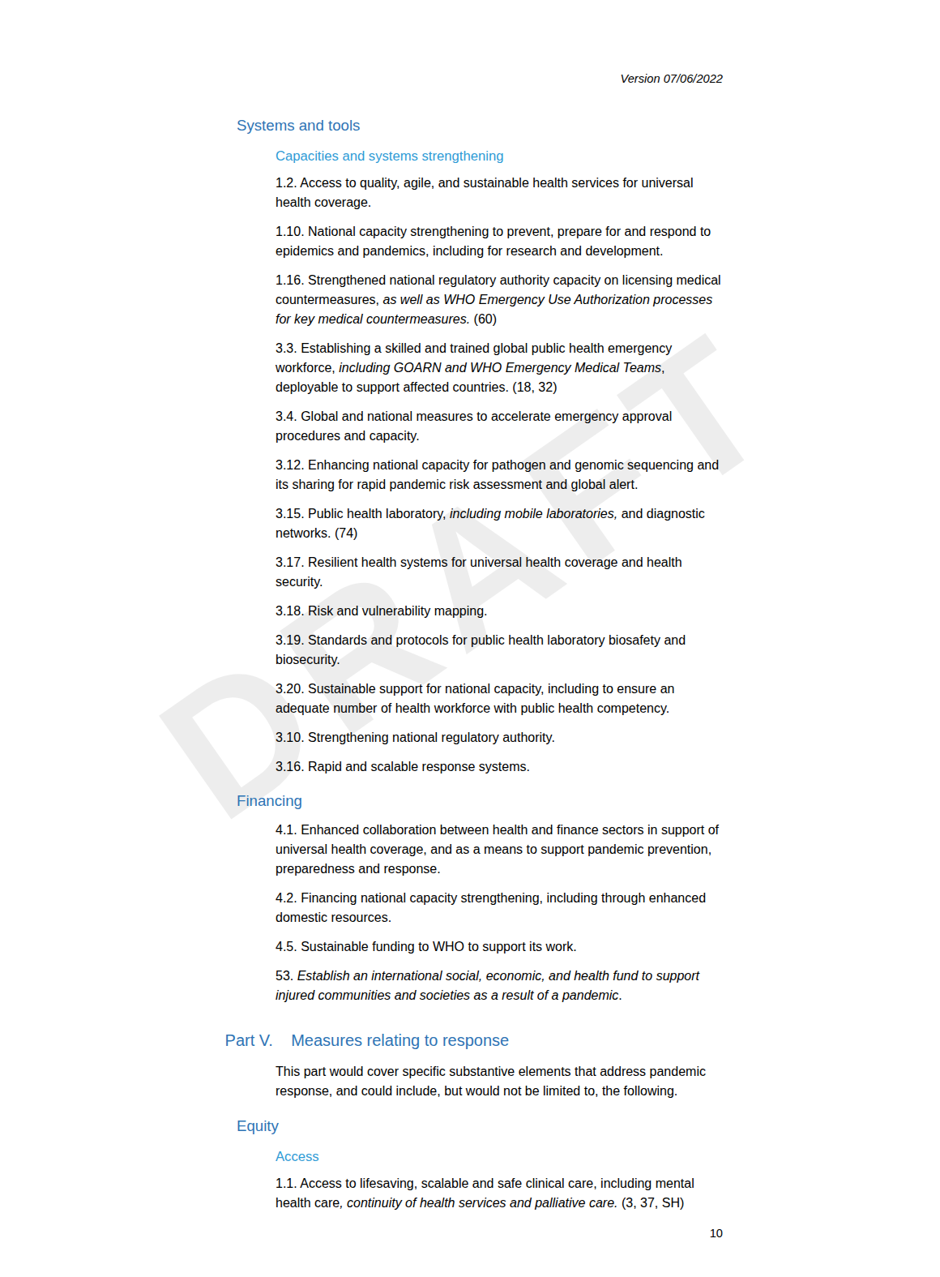DRAFT
Version 07/06/2022
Systems and tools
Capacities and systems strengthening
1.2. Access to quality, agile, and sustainable health services for universal health coverage.
1.10. National capacity strengthening to prevent, prepare for and respond to epidemics and pandemics, including for research and development.
1.16. Strengthened national regulatory authority capacity on licensing medical countermeasures, as well as WHO Emergency Use Authorization processes for key medical countermeasures. (60)
3.3. Establishing a skilled and trained global public health emergency workforce, including GOARN and WHO Emergency Medical Teams, deployable to support affected countries. (18, 32)
3.4. Global and national measures to accelerate emergency approval procedures and capacity.
3.12. Enhancing national capacity for pathogen and genomic sequencing and its sharing for rapid pandemic risk assessment and global alert.
3.15. Public health laboratory, including mobile laboratories, and diagnostic networks. (74)
3.17. Resilient health systems for universal health coverage and health security.
3.18. Risk and vulnerability mapping.
3.19. Standards and protocols for public health laboratory biosafety and biosecurity.
3.20. Sustainable support for national capacity, including to ensure an adequate number of health workforce with public health competency.
3.10. Strengthening national regulatory authority.
3.16. Rapid and scalable response systems.
Financing
4.1. Enhanced collaboration between health and finance sectors in support of universal health coverage, and as a means to support pandemic prevention, preparedness and response.
4.2. Financing national capacity strengthening, including through enhanced domestic resources.
4.5. Sustainable funding to WHO to support its work.
53. Establish an international social, economic, and health fund to support injured communities and societies as a result of a pandemic.
Part V. Measures relating to response
This part would cover specific substantive elements that address pandemic response, and could include, but would not be limited to, the following.
Equity
Access
1.1. Access to lifesaving, scalable and safe clinical care, including mental health care, continuity of health services and palliative care. (3, 37, SH)
10